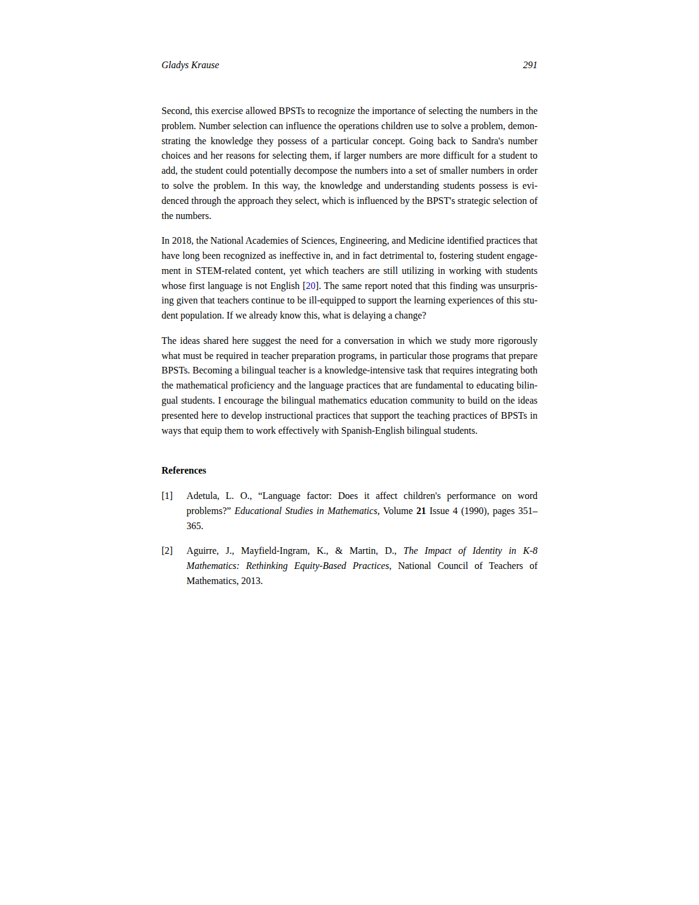Gladys Krause 291
Second, this exercise allowed BPSTs to recognize the importance of selecting the numbers in the problem. Number selection can influence the operations children use to solve a problem, demonstrating the knowledge they possess of a particular concept. Going back to Sandra's number choices and her reasons for selecting them, if larger numbers are more difficult for a student to add, the student could potentially decompose the numbers into a set of smaller numbers in order to solve the problem. In this way, the knowledge and understanding students possess is evidenced through the approach they select, which is influenced by the BPST's strategic selection of the numbers.
In 2018, the National Academies of Sciences, Engineering, and Medicine identified practices that have long been recognized as ineffective in, and in fact detrimental to, fostering student engagement in STEM-related content, yet which teachers are still utilizing in working with students whose first language is not English [20]. The same report noted that this finding was unsurprising given that teachers continue to be ill-equipped to support the learning experiences of this student population. If we already know this, what is delaying a change?
The ideas shared here suggest the need for a conversation in which we study more rigorously what must be required in teacher preparation programs, in particular those programs that prepare BPSTs. Becoming a bilingual teacher is a knowledge-intensive task that requires integrating both the mathematical proficiency and the language practices that are fundamental to educating bilingual students. I encourage the bilingual mathematics education community to build on the ideas presented here to develop instructional practices that support the teaching practices of BPSTs in ways that equip them to work effectively with Spanish-English bilingual students.
References
[1] Adetula, L. O., “Language factor: Does it affect children's performance on word problems?” Educational Studies in Mathematics, Volume 21 Issue 4 (1990), pages 351–365.
[2] Aguirre, J., Mayfield-Ingram, K., & Martin, D., The Impact of Identity in K-8 Mathematics: Rethinking Equity-Based Practices, National Council of Teachers of Mathematics, 2013.